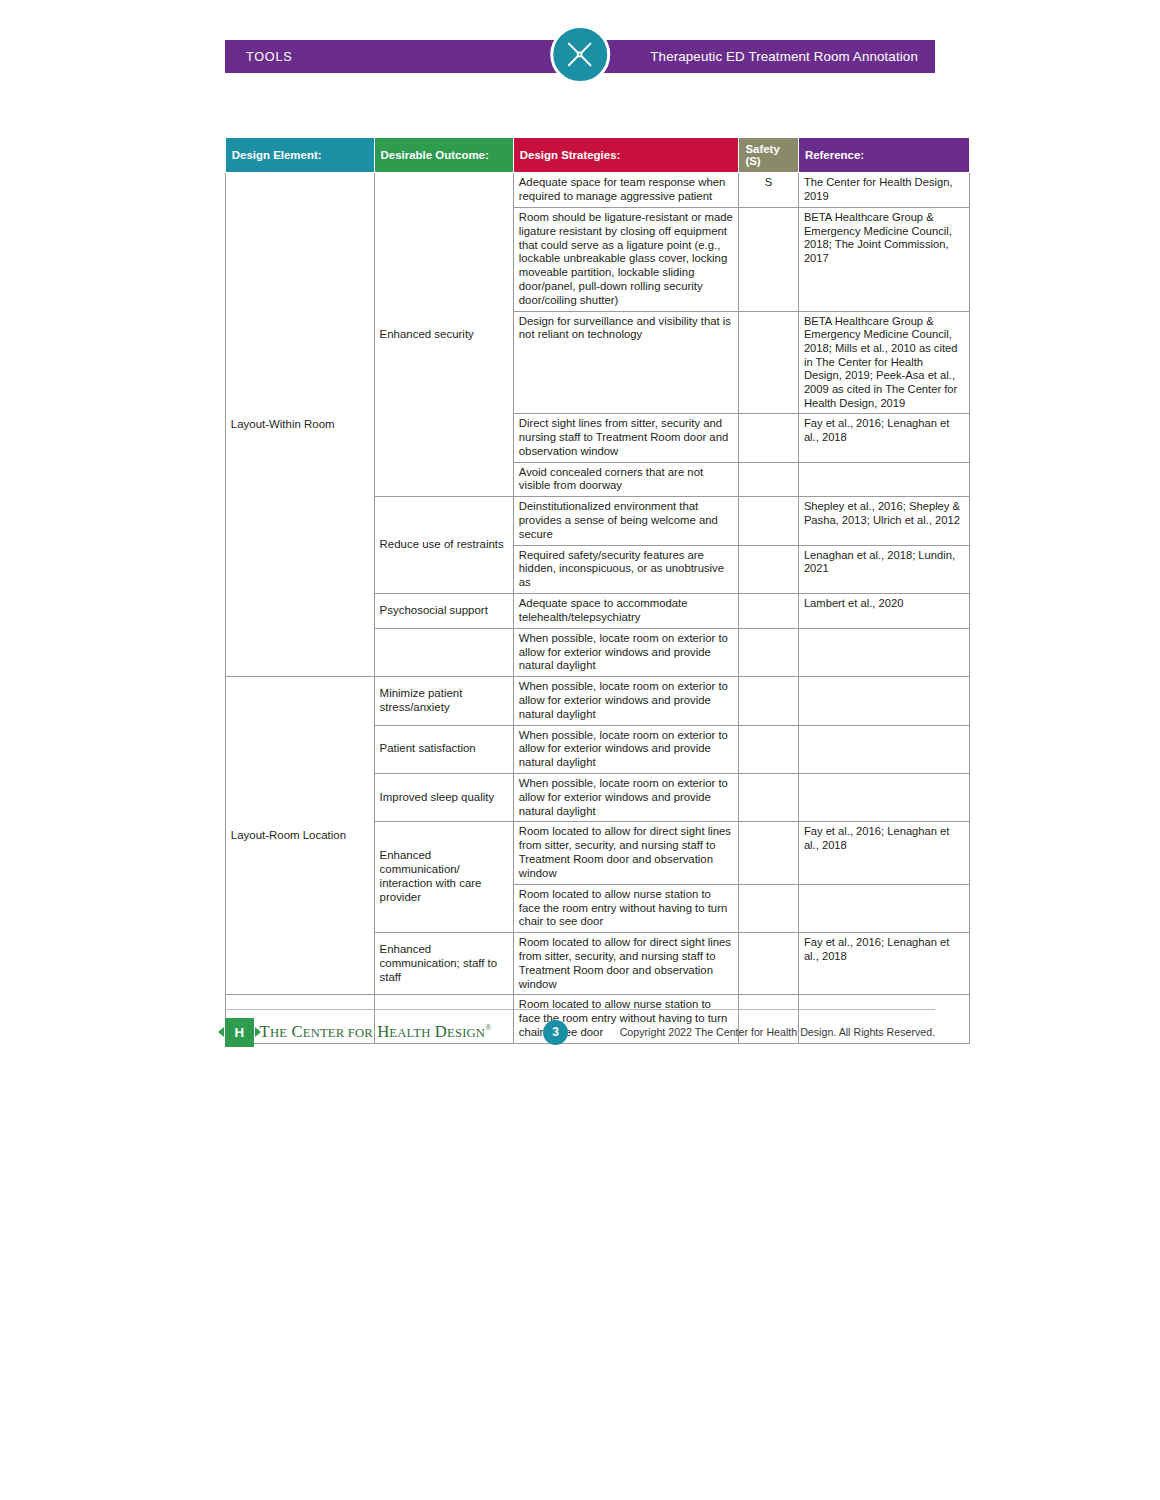TOOLS
Therapeutic ED Treatment Room Annotation
| Design Element: | Desirable Outcome: | Design Strategies: | Safety (S) | Reference: |
| --- | --- | --- | --- | --- |
| Layout-Within Room | Enhanced security | Adequate space for team response when required to manage aggressive patient | S | The Center for Health Design, 2019 |
| Room should be ligature-resistant or made ligature resistant by closing off equipment that could serve as a ligature point (e.g., lockable unbreakable glass cover, locking moveable partition, lockable sliding door/panel, pull-down rolling security door/coiling shutter) | | BETA Healthcare Group & Emergency Medicine Council, 2018; The Joint Commission, 2017 |
| Design for surveillance and visibility that is not reliant on technology | | BETA Healthcare Group & Emergency Medicine Council, 2018; Mills et al., 2010 as cited in The Center for Health Design, 2019; Peek-Asa et al., 2009 as cited in The Center for Health Design, 2019 |
| Direct sight lines from sitter, security and nursing staff to Treatment Room door and observation window | | Fay et al., 2016; Lenaghan et al., 2018 |
| Avoid concealed corners that are not visible from doorway | | |
| Reduce use of restraints | Deinstitutionalized environment that provides a sense of being welcome and secure | | Shepley et al., 2016; Shepley & Pasha, 2013; Ulrich et al., 2012 |
| Required safety/security features are hidden, inconspicuous, or as unobtrusive as | | Lenaghan et al., 2018; Lundin, 2021 |
| Psychosocial support | Adequate space to accommodate telehealth/telepsychiatry | | Lambert et al., 2020 |
| | When possible, locate room on exterior to allow for exterior windows and provide natural daylight | | |
| Layout-Room Location | Minimize patient stress/anxiety | When possible, locate room on exterior to allow for exterior windows and provide natural daylight | | |
| Patient satisfaction | When possible, locate room on exterior to allow for exterior windows and provide natural daylight | | |
| Improved sleep quality | When possible, locate room on exterior to allow for exterior windows and provide natural daylight | | |
| Enhanced communication/ interaction with care provider | Room located to allow for direct sight lines from sitter, security, and nursing staff to Treatment Room door and observation window | | Fay et al., 2016; Lenaghan et al., 2018 |
| Room located to allow nurse station to face the room entry without having to turn chair to see door | | |
| Enhanced communication; staff to staff | Room located to allow for direct sight lines from sitter, security, and nursing staff to Treatment Room door and observation window | | Fay et al., 2016; Lenaghan et al., 2018 |
| | | Room located to allow nurse station to face the room entry without having to turn chair to see door | | |
H
THE CENTER FOR HEALTH DESIGN®
3
Copyright 2022 The Center for Health Design. All Rights Reserved.